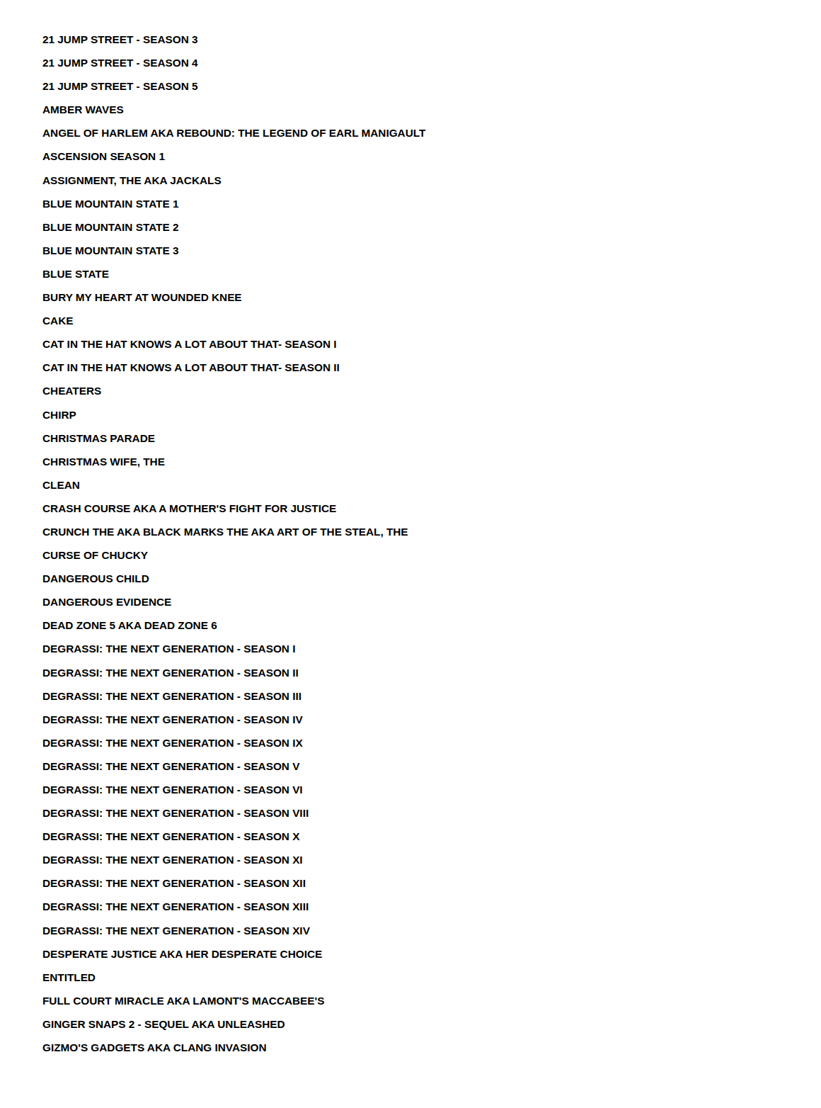21 JUMP STREET - SEASON 3
21 JUMP STREET - SEASON 4
21 JUMP STREET - SEASON 5
AMBER WAVES
ANGEL OF HARLEM AKA REBOUND: THE LEGEND OF EARL MANIGAULT
ASCENSION SEASON 1
ASSIGNMENT, THE AKA JACKALS
BLUE MOUNTAIN STATE 1
BLUE MOUNTAIN STATE 2
BLUE MOUNTAIN STATE 3
BLUE STATE
BURY MY HEART AT WOUNDED KNEE
CAKE
CAT IN THE HAT KNOWS A LOT ABOUT THAT- SEASON I
CAT IN THE HAT KNOWS A LOT ABOUT THAT- SEASON II
CHEATERS
CHIRP
CHRISTMAS PARADE
CHRISTMAS WIFE, THE
CLEAN
CRASH COURSE AKA A MOTHER'S FIGHT FOR JUSTICE
CRUNCH THE AKA BLACK MARKS THE AKA ART OF THE STEAL, THE
CURSE OF CHUCKY
DANGEROUS CHILD
DANGEROUS EVIDENCE
DEAD ZONE 5 AKA DEAD ZONE 6
DEGRASSI: THE NEXT GENERATION - SEASON I
DEGRASSI: THE NEXT GENERATION - SEASON II
DEGRASSI: THE NEXT GENERATION - SEASON III
DEGRASSI: THE NEXT GENERATION - SEASON IV
DEGRASSI: THE NEXT GENERATION - SEASON IX
DEGRASSI: THE NEXT GENERATION - SEASON V
DEGRASSI: THE NEXT GENERATION - SEASON VI
DEGRASSI: THE NEXT GENERATION - SEASON VIII
DEGRASSI: THE NEXT GENERATION - SEASON X
DEGRASSI: THE NEXT GENERATION - SEASON XI
DEGRASSI: THE NEXT GENERATION - SEASON XII
DEGRASSI: THE NEXT GENERATION - SEASON XIII
DEGRASSI: THE NEXT GENERATION - SEASON XIV
DESPERATE JUSTICE AKA HER DESPERATE CHOICE
ENTITLED
FULL COURT MIRACLE AKA LAMONT'S MACCABEE'S
GINGER SNAPS 2 - SEQUEL AKA UNLEASHED
GIZMO'S GADGETS AKA CLANG INVASION